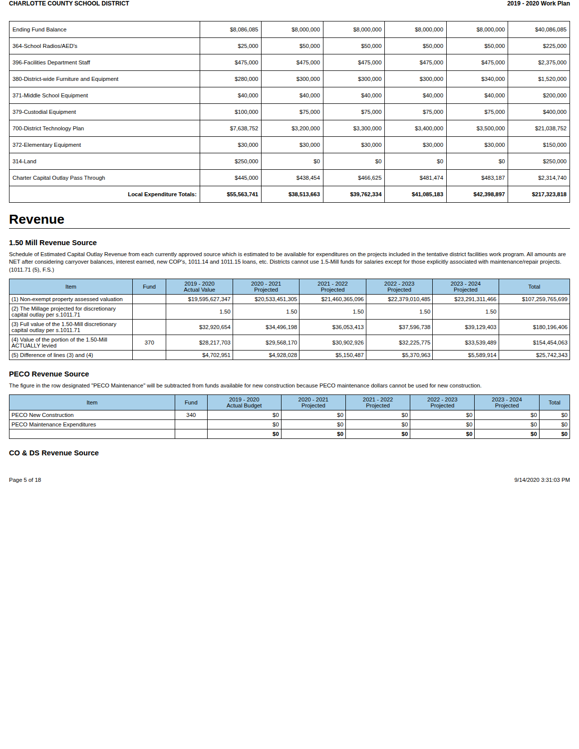CHARLOTTE COUNTY SCHOOL DISTRICT 2019 - 2020 Work Plan
| Ending Fund Balance | $8,086,085 | $8,000,000 | $8,000,000 | $8,000,000 | $8,000,000 | $40,086,085 |
| 364-School Radios/AED's | $25,000 | $50,000 | $50,000 | $50,000 | $50,000 | $225,000 |
| 396-Facilities Department Staff | $475,000 | $475,000 | $475,000 | $475,000 | $475,000 | $2,375,000 |
| 380-District-wide Furniture and Equipment | $280,000 | $300,000 | $300,000 | $300,000 | $340,000 | $1,520,000 |
| 371-Middle School Equipment | $40,000 | $40,000 | $40,000 | $40,000 | $40,000 | $200,000 |
| 379-Custodial Equipment | $100,000 | $75,000 | $75,000 | $75,000 | $75,000 | $400,000 |
| 700-District Technology Plan | $7,638,752 | $3,200,000 | $3,300,000 | $3,400,000 | $3,500,000 | $21,038,752 |
| 372-Elementary Equipment | $30,000 | $30,000 | $30,000 | $30,000 | $30,000 | $150,000 |
| 314-Land | $250,000 | $0 | $0 | $0 | $0 | $250,000 |
| Charter Capital Outlay Pass Through | $445,000 | $438,454 | $466,625 | $481,474 | $483,187 | $2,314,740 |
| Local Expenditure Totals: | $55,563,741 | $38,513,663 | $39,762,334 | $41,085,183 | $42,398,897 | $217,323,818 |
Revenue
1.50 Mill Revenue Source
Schedule of Estimated Capital Outlay Revenue from each currently approved source which is estimated to be available for expenditures on the projects included in the tentative district facilities work program. All amounts are NET after considering carryover balances, interest earned, new COP's, 1011.14 and 1011.15 loans, etc. Districts cannot use 1.5-Mill funds for salaries except for those explicitly associated with maintenance/repair projects. (1011.71 (5), F.S.)
| Item | Fund | 2019 - 2020 Actual Value | 2020 - 2021 Projected | 2021 - 2022 Projected | 2022 - 2023 Projected | 2023 - 2024 Projected | Total |
| --- | --- | --- | --- | --- | --- | --- | --- |
| (1) Non-exempt property assessed valuation | | $19,595,627,347 | $20,533,451,305 | $21,460,365,096 | $22,379,010,485 | $23,291,311,466 | $107,259,765,699 |
| (2) The Millage projected for discretionary capital outlay per s.1011.71 | | 1.50 | 1.50 | 1.50 | 1.50 | 1.50 | |
| (3) Full value of the 1.50-Mill discretionary capital outlay per s.1011.71 | | $32,920,654 | $34,496,198 | $36,053,413 | $37,596,738 | $39,129,403 | $180,196,406 |
| (4) Value of the portion of the 1.50-Mill ACTUALLY levied | 370 | $28,217,703 | $29,568,170 | $30,902,926 | $32,225,775 | $33,539,489 | $154,454,063 |
| (5) Difference of lines (3) and (4) | | $4,702,951 | $4,928,028 | $5,150,487 | $5,370,963 | $5,589,914 | $25,742,343 |
PECO Revenue Source
The figure in the row designated "PECO Maintenance" will be subtracted from funds available for new construction because PECO maintenance dollars cannot be used for new construction.
| Item | Fund | 2019 - 2020 Actual Budget | 2020 - 2021 Projected | 2021 - 2022 Projected | 2022 - 2023 Projected | 2023 - 2024 Projected | Total |
| --- | --- | --- | --- | --- | --- | --- | --- |
| PECO New Construction | 340 | $0 | $0 | $0 | $0 | $0 | $0 |
| PECO Maintenance Expenditures | | $0 | $0 | $0 | $0 | $0 | $0 |
| | | $0 | $0 | $0 | $0 | $0 | $0 |
CO & DS Revenue Source
Page 5 of 18 9/14/2020 3:31:03 PM